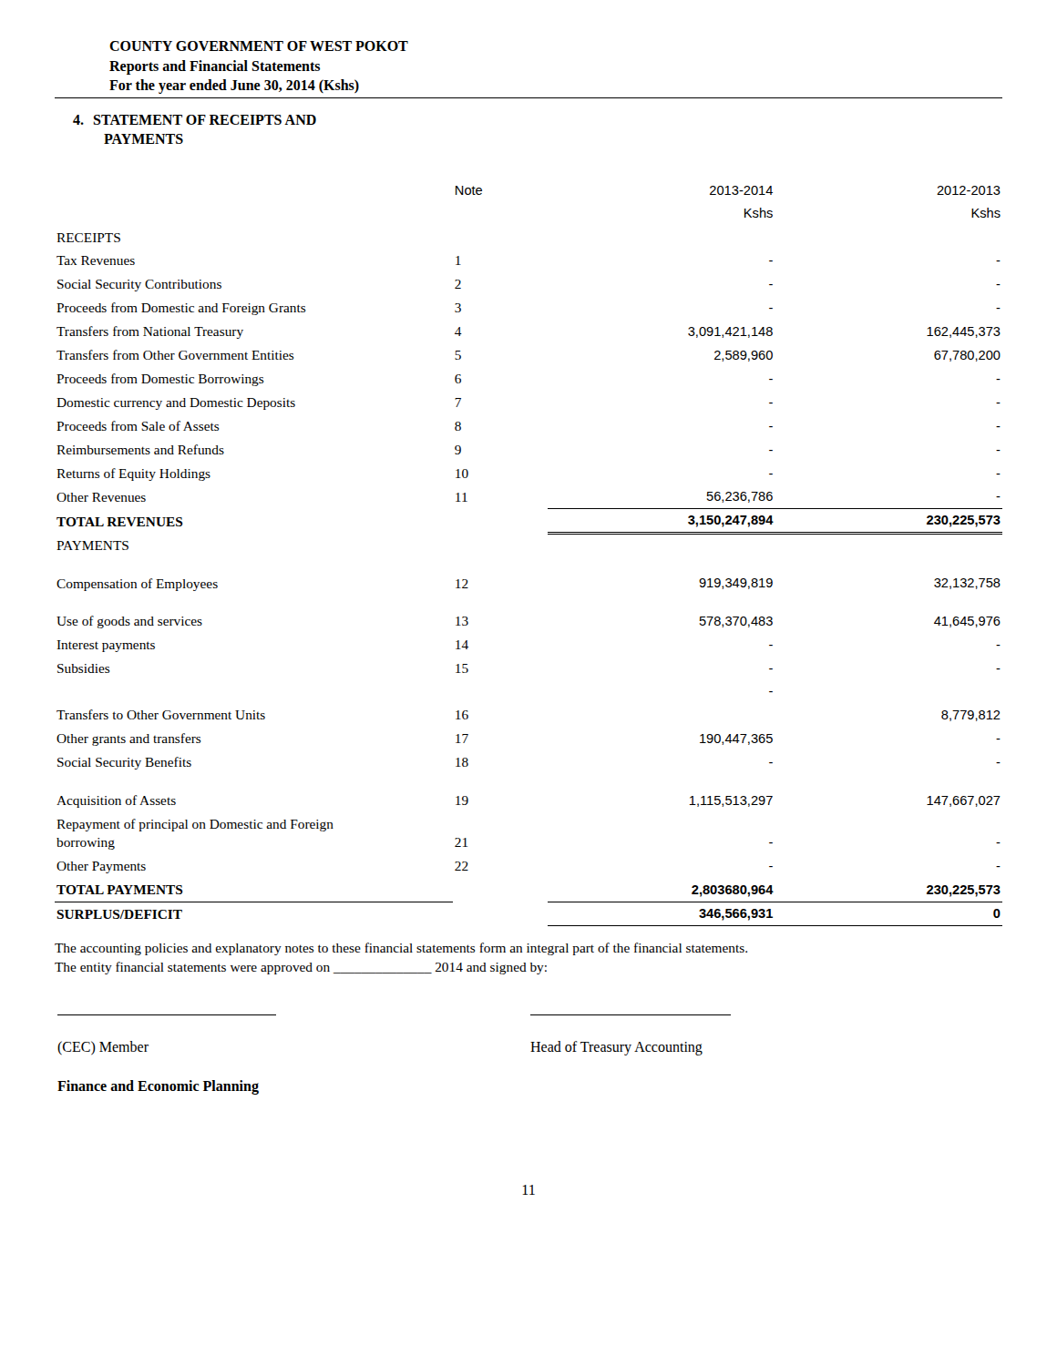COUNTY GOVERNMENT OF WEST POKOT
Reports and Financial Statements
For the year ended June 30, 2014 (Kshs)
4. STATEMENT OF RECEIPTS AND
PAYMENTS
| | Note | 2013-2014 | 2012-2013 |
| | | Kshs | Kshs |
| RECEIPTS | | | |
| Tax Revenues | 1 | - | - |
| Social Security Contributions | 2 | - | - |
| Proceeds from Domestic and Foreign Grants | 3 | - | - |
| Transfers from National Treasury | 4 | 3,091,421,148 | 162,445,373 |
| Transfers from Other Government Entities | 5 | 2,589,960 | 67,780,200 |
| Proceeds from Domestic Borrowings | 6 | - | - |
| Domestic currency and Domestic Deposits | 7 | - | - |
| Proceeds from Sale of Assets | 8 | - | - |
| Reimbursements and Refunds | 9 | - | - |
| Returns of Equity Holdings | 10 | - | - |
| Other Revenues | 11 | 56,236,786 | - |
| TOTAL REVENUES | | 3,150,247,894 | 230,225,573 |
| PAYMENTS | | | |
| Compensation of Employees | 12 | 919,349,819 | 32,132,758 |
| Use of goods and services | 13 | 578,370,483 | 41,645,976 |
| Interest payments | 14 | - | - |
| Subsidies | 15 | - | - |
| | | - | |
| Transfers to Other Government Units | 16 | | 8,779,812 |
| Other grants and transfers | 17 | 190,447,365 | - |
| Social Security Benefits | 18 | - | - |
| Acquisition of Assets | 19 | 1,115,513,297 | 147,667,027 |
| Repayment of principal on Domestic and Foreign borrowing | 21 | - | - |
| Other Payments | 22 | - | - |
| TOTAL PAYMENTS | | 2,803680,964 | 230,225,573 |
| SURPLUS/DEFICIT | | 346,566,931 | 0 |
The accounting policies and explanatory notes to these financial statements form an integral part of the financial statements.
The entity financial statements were approved on ______________ 2014 and signed by:
| (CEC) Member Finance and Economic Planning | Head of Treasury Accounting |
11